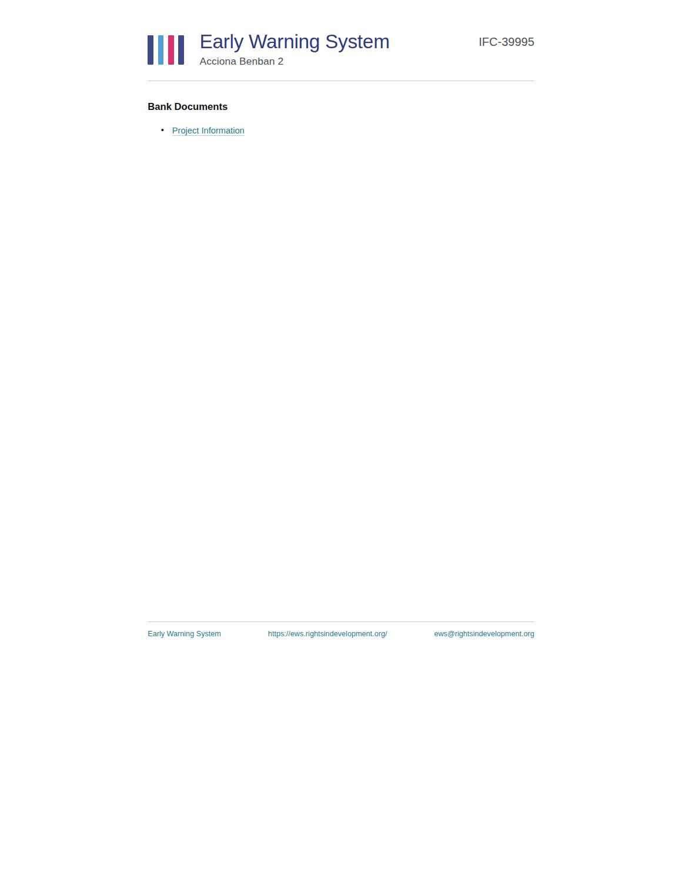Early Warning System
Acciona Benban 2
IFC-39995
Bank Documents
Project Information
Early Warning System
https://ews.rightsindevelopment.org/
ews@rightsindevelopment.org